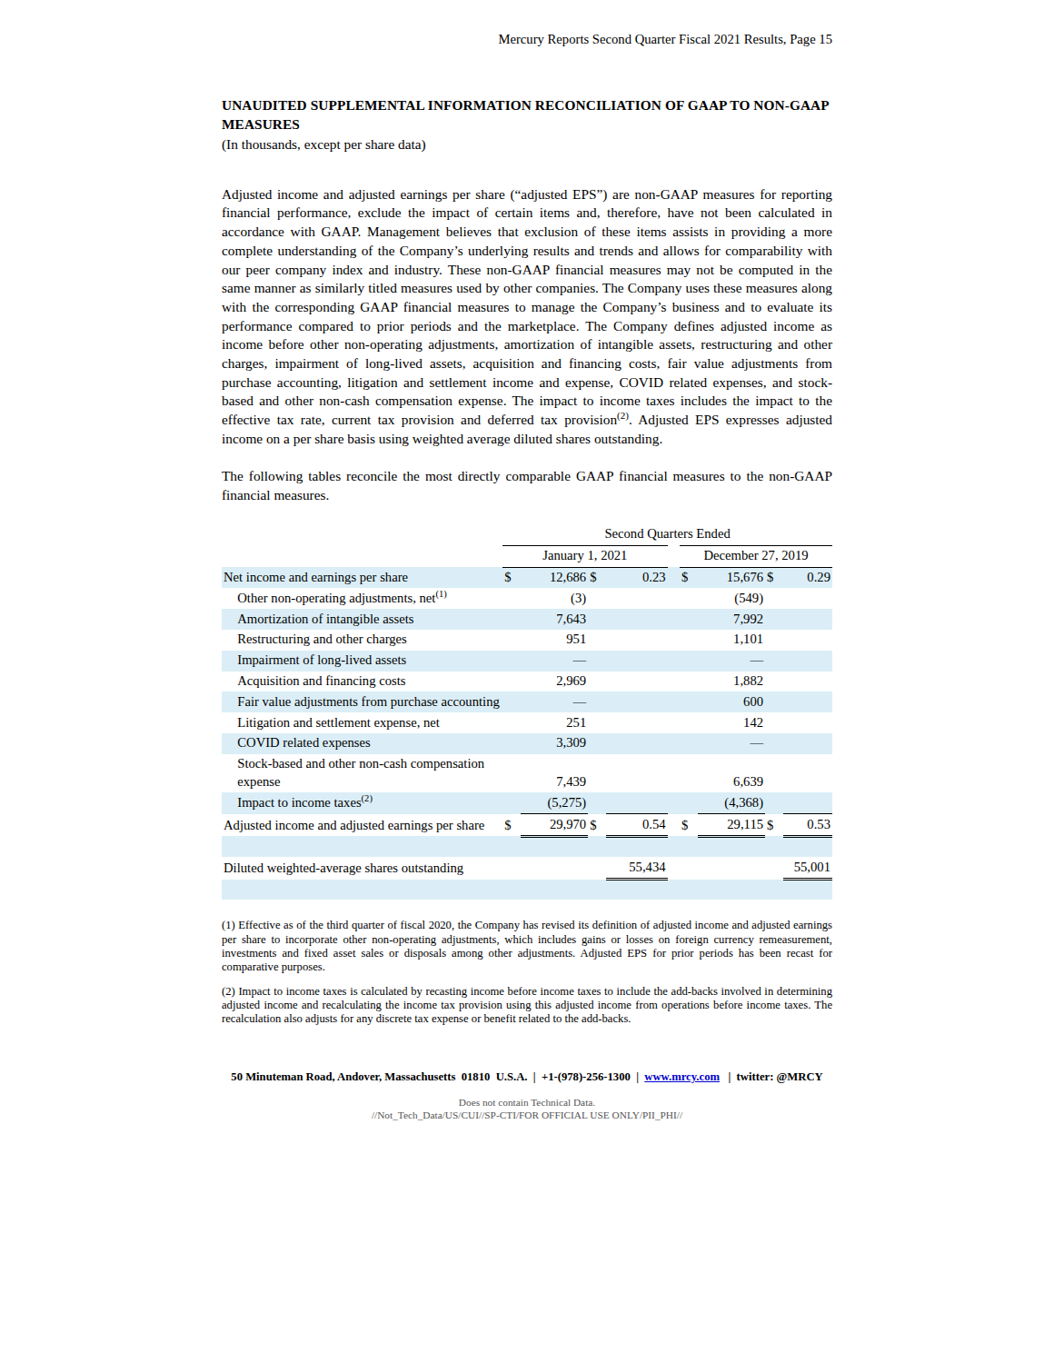Mercury Reports Second Quarter Fiscal 2021 Results, Page 15
UNAUDITED SUPPLEMENTAL INFORMATION RECONCILIATION OF GAAP TO NON-GAAP MEASURES
(In thousands, except per share data)
Adjusted income and adjusted earnings per share (“adjusted EPS”) are non-GAAP measures for reporting financial performance, exclude the impact of certain items and, therefore, have not been calculated in accordance with GAAP. Management believes that exclusion of these items assists in providing a more complete understanding of the Company’s underlying results and trends and allows for comparability with our peer company index and industry. These non-GAAP financial measures may not be computed in the same manner as similarly titled measures used by other companies. The Company uses these measures along with the corresponding GAAP financial measures to manage the Company’s business and to evaluate its performance compared to prior periods and the marketplace. The Company defines adjusted income as income before other non-operating adjustments, amortization of intangible assets, restructuring and other charges, impairment of long-lived assets, acquisition and financing costs, fair value adjustments from purchase accounting, litigation and settlement income and expense, COVID related expenses, and stock-based and other non-cash compensation expense. The impact to income taxes includes the impact to the effective tax rate, current tax provision and deferred tax provision(2). Adjusted EPS expresses adjusted income on a per share basis using weighted average diluted shares outstanding.
The following tables reconcile the most directly comparable GAAP financial measures to the non-GAAP financial measures.
| | Second Quarters Ended |
| | January 1, 2021 | | December 27, 2019 |
| Net income and earnings per share | $ | 12,686 | $ | 0.23 | | $ | 15,676 | $ | 0.29 |
| Other non-operating adjustments, net (1) | | (3) | | | | | (549) | | |
| Amortization of intangible assets | | 7,643 | | | | | 7,992 | | |
| Restructuring and other charges | | 951 | | | | | 1,101 | | |
| Impairment of long-lived assets | | — | | | | | — | | |
| Acquisition and financing costs | | 2,969 | | | | | 1,882 | | |
| Fair value adjustments from purchase accounting | | — | | | | | 600 | | |
| Litigation and settlement expense, net | | 251 | | | | | 142 | | |
| COVID related expenses | | 3,309 | | | | | — | | |
| Stock-based and other non-cash compensation expense | | 7,439 | | | | | 6,639 | | |
| Impact to income taxes (2) | | (5,275) | | | | | (4,368) | | |
| Adjusted income and adjusted earnings per share | $ | 29,970 | $ | 0.54 | | $ | 29,115 | $ | 0.53 |
| Diluted weighted-average shares outstanding | | | | 55,434 | | | | | 55,001 |
(1) Effective as of the third quarter of fiscal 2020, the Company has revised its definition of adjusted income and adjusted earnings per share to incorporate other non-operating adjustments, which includes gains or losses on foreign currency remeasurement, investments and fixed asset sales or disposals among other adjustments. Adjusted EPS for prior periods has been recast for comparative purposes.
(2) Impact to income taxes is calculated by recasting income before income taxes to include the add-backs involved in determining adjusted income and recalculating the income tax provision using this adjusted income from operations before income taxes. The recalculation also adjusts for any discrete tax expense or benefit related to the add-backs.
50 Minuteman Road, Andover, Massachusetts 01810 U.S.A. | +1-(978)-256-1300 | www.mrcy.com | twitter: @MRCY
Does not contain Technical Data.
//Not_Tech_Data/US/CUI//SP-CTI/FOR OFFICIAL USE ONLY/PII_PHI//